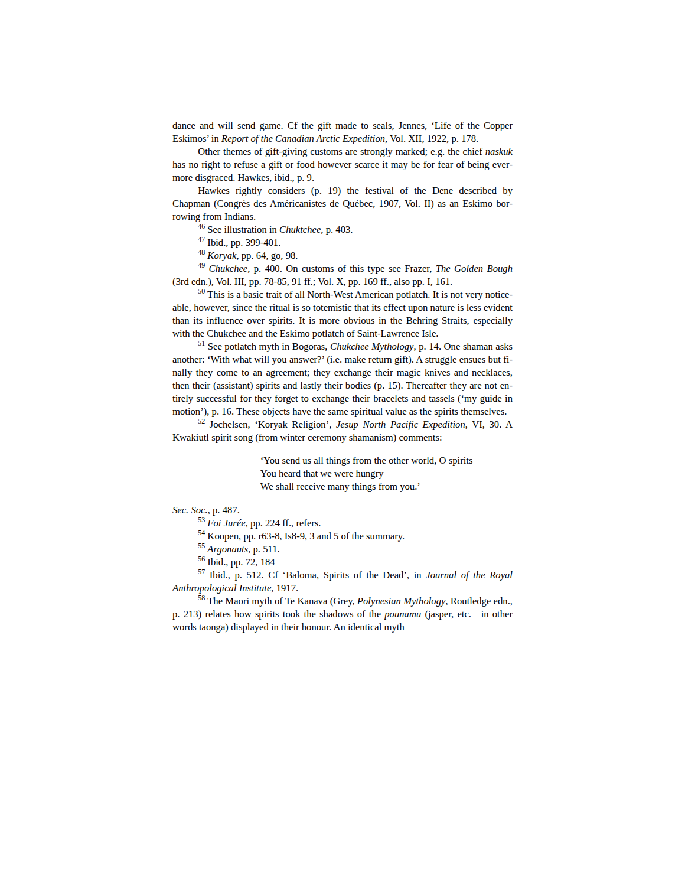dance and will send game. Cf the gift made to seals, Jennes, ‘Life of the Copper Eskimos’ in Report of the Canadian Arctic Expedition, Vol. XII, 1922, p. 178.
Other themes of gift-giving customs are strongly marked; e.g. the chief naskuk has no right to refuse a gift or food however scarce it may be for fear of being evermore disgraced. Hawkes, ibid., p. 9.
Hawkes rightly considers (p. 19) the festival of the Dene described by Chapman (Congrès des Américanistes de Québec, 1907, Vol. II) as an Eskimo borrowing from Indians.
46 See illustration in Chuktchee, p. 403.
47 Ibid., pp. 399-401.
48 Koryak, pp. 64, go, 98.
49 Chukchee, p. 400. On customs of this type see Frazer, The Golden Bough (3rd edn.), Vol. III, pp. 78-85, 91 ff.; Vol. X, pp. 169 ff., also pp. I, 161.
50 This is a basic trait of all North-West American potlatch. It is not very noticeable, however, since the ritual is so totemistic that its effect upon nature is less evident than its influence over spirits. It is more obvious in the Behring Straits, especially with the Chukchee and the Eskimo potlatch of Saint-Lawrence Isle.
51 See potlatch myth in Bogoras, Chukchee Mythology, p. 14. One shaman asks another: ‘With what will you answer?’ (i.e. make return gift). A struggle ensues but finally they come to an agreement; they exchange their magic knives and necklaces, then their (assistant) spirits and lastly their bodies (p. 15). Thereafter they are not entirely successful for they forget to exchange their bracelets and tassels (‘my guide in motion’), p. 16. These objects have the same spiritual value as the spirits themselves.
52 Jochelsen, ‘Koryak Religion’, Jesup North Pacific Expedition, VI, 30. A Kwakiutl spirit song (from winter ceremony shamanism) comments:
‘You send us all things from the other world, O spirits
You heard that we were hungry
We shall receive many things from you.’
Sec. Soc., p. 487.
53 Foi Jurée, pp. 224 ff., refers.
54 Koopen, pp. r63-8, Is8-9, 3 and 5 of the summary.
55 Argonauts, p. 511.
56 Ibid., pp. 72, 184
57 Ibid., p. 512. Cf ‘Baloma, Spirits of the Dead’, in Journal of the Royal Anthropological Institute, 1917.
58 The Maori myth of Te Kanava (Grey, Polynesian Mythology, Routledge edn., p. 213) relates how spirits took the shadows of the pounamu (jasper, etc.—in other words taonga) displayed in their honour. An identical myth